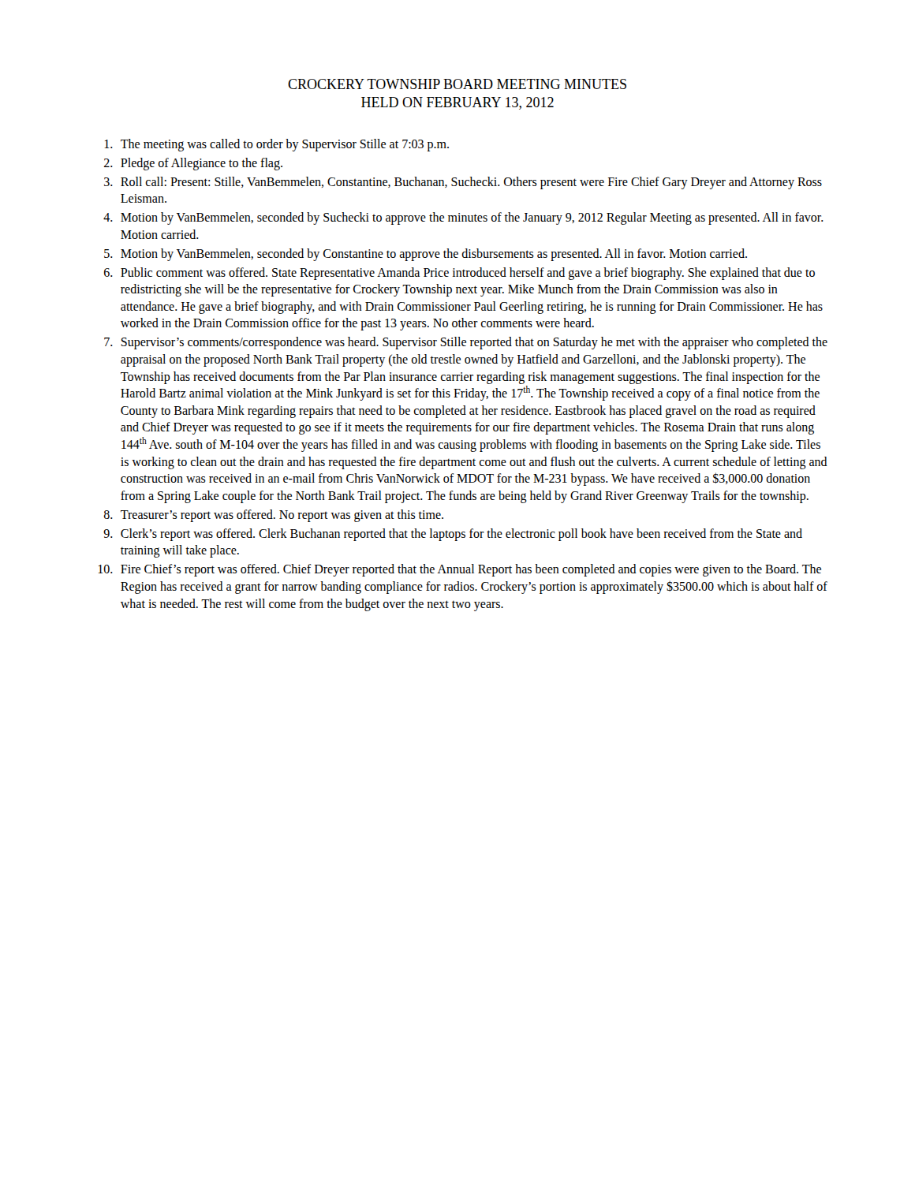CROCKERY TOWNSHIP BOARD MEETING MINUTES
HELD ON FEBRUARY 13, 2012
The meeting was called to order by Supervisor Stille at 7:03 p.m.
Pledge of Allegiance to the flag.
Roll call: Present: Stille, VanBemmelen, Constantine, Buchanan, Suchecki. Others present were Fire Chief Gary Dreyer and Attorney Ross Leisman.
Motion by VanBemmelen, seconded by Suchecki to approve the minutes of the January 9, 2012 Regular Meeting as presented. All in favor. Motion carried.
Motion by VanBemmelen, seconded by Constantine to approve the disbursements as presented. All in favor. Motion carried.
Public comment was offered. State Representative Amanda Price introduced herself and gave a brief biography. She explained that due to redistricting she will be the representative for Crockery Township next year. Mike Munch from the Drain Commission was also in attendance. He gave a brief biography, and with Drain Commissioner Paul Geerling retiring, he is running for Drain Commissioner. He has worked in the Drain Commission office for the past 13 years. No other comments were heard.
Supervisor’s comments/correspondence was heard. Supervisor Stille reported that on Saturday he met with the appraiser who completed the appraisal on the proposed North Bank Trail property (the old trestle owned by Hatfield and Garzelloni, and the Jablonski property). The Township has received documents from the Par Plan insurance carrier regarding risk management suggestions. The final inspection for the Harold Bartz animal violation at the Mink Junkyard is set for this Friday, the 17th. The Township received a copy of a final notice from the County to Barbara Mink regarding repairs that need to be completed at her residence. Eastbrook has placed gravel on the road as required and Chief Dreyer was requested to go see if it meets the requirements for our fire department vehicles. The Rosema Drain that runs along 144th Ave. south of M-104 over the years has filled in and was causing problems with flooding in basements on the Spring Lake side. Tiles is working to clean out the drain and has requested the fire department come out and flush out the culverts. A current schedule of letting and construction was received in an e-mail from Chris VanNorwick of MDOT for the M-231 bypass. We have received a $3,000.00 donation from a Spring Lake couple for the North Bank Trail project. The funds are being held by Grand River Greenway Trails for the township.
Treasurer’s report was offered. No report was given at this time.
Clerk’s report was offered. Clerk Buchanan reported that the laptops for the electronic poll book have been received from the State and training will take place.
Fire Chief’s report was offered. Chief Dreyer reported that the Annual Report has been completed and copies were given to the Board. The Region has received a grant for narrow banding compliance for radios. Crockery’s portion is approximately $3500.00 which is about half of what is needed. The rest will come from the budget over the next two years.